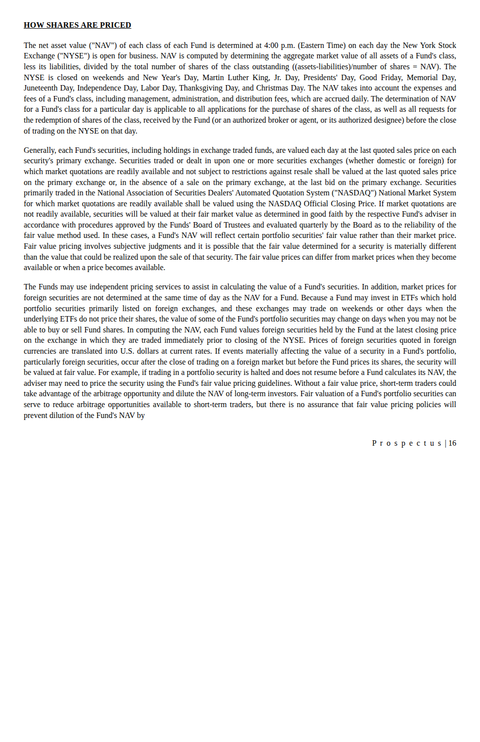HOW SHARES ARE PRICED
The net asset value ("NAV") of each class of each Fund is determined at 4:00 p.m. (Eastern Time) on each day the New York Stock Exchange ("NYSE") is open for business. NAV is computed by determining the aggregate market value of all assets of a Fund's class, less its liabilities, divided by the total number of shares of the class outstanding ((assets-liabilities)/number of shares = NAV). The NYSE is closed on weekends and New Year's Day, Martin Luther King, Jr. Day, Presidents' Day, Good Friday, Memorial Day, Juneteenth Day, Independence Day, Labor Day, Thanksgiving Day, and Christmas Day. The NAV takes into account the expenses and fees of a Fund's class, including management, administration, and distribution fees, which are accrued daily. The determination of NAV for a Fund's class for a particular day is applicable to all applications for the purchase of shares of the class, as well as all requests for the redemption of shares of the class, received by the Fund (or an authorized broker or agent, or its authorized designee) before the close of trading on the NYSE on that day.
Generally, each Fund's securities, including holdings in exchange traded funds, are valued each day at the last quoted sales price on each security's primary exchange. Securities traded or dealt in upon one or more securities exchanges (whether domestic or foreign) for which market quotations are readily available and not subject to restrictions against resale shall be valued at the last quoted sales price on the primary exchange or, in the absence of a sale on the primary exchange, at the last bid on the primary exchange. Securities primarily traded in the National Association of Securities Dealers' Automated Quotation System ("NASDAQ") National Market System for which market quotations are readily available shall be valued using the NASDAQ Official Closing Price. If market quotations are not readily available, securities will be valued at their fair market value as determined in good faith by the respective Fund's adviser in accordance with procedures approved by the Funds' Board of Trustees and evaluated quarterly by the Board as to the reliability of the fair value method used. In these cases, a Fund's NAV will reflect certain portfolio securities' fair value rather than their market price. Fair value pricing involves subjective judgments and it is possible that the fair value determined for a security is materially different than the value that could be realized upon the sale of that security. The fair value prices can differ from market prices when they become available or when a price becomes available.
The Funds may use independent pricing services to assist in calculating the value of a Fund's securities. In addition, market prices for foreign securities are not determined at the same time of day as the NAV for a Fund. Because a Fund may invest in ETFs which hold portfolio securities primarily listed on foreign exchanges, and these exchanges may trade on weekends or other days when the underlying ETFs do not price their shares, the value of some of the Fund's portfolio securities may change on days when you may not be able to buy or sell Fund shares. In computing the NAV, each Fund values foreign securities held by the Fund at the latest closing price on the exchange in which they are traded immediately prior to closing of the NYSE. Prices of foreign securities quoted in foreign currencies are translated into U.S. dollars at current rates. If events materially affecting the value of a security in a Fund's portfolio, particularly foreign securities, occur after the close of trading on a foreign market but before the Fund prices its shares, the security will be valued at fair value. For example, if trading in a portfolio security is halted and does not resume before a Fund calculates its NAV, the adviser may need to price the security using the Fund's fair value pricing guidelines. Without a fair value price, short-term traders could take advantage of the arbitrage opportunity and dilute the NAV of long-term investors. Fair valuation of a Fund's portfolio securities can serve to reduce arbitrage opportunities available to short-term traders, but there is no assurance that fair value pricing policies will prevent dilution of the Fund's NAV by
P r o s p e c t u s | 16